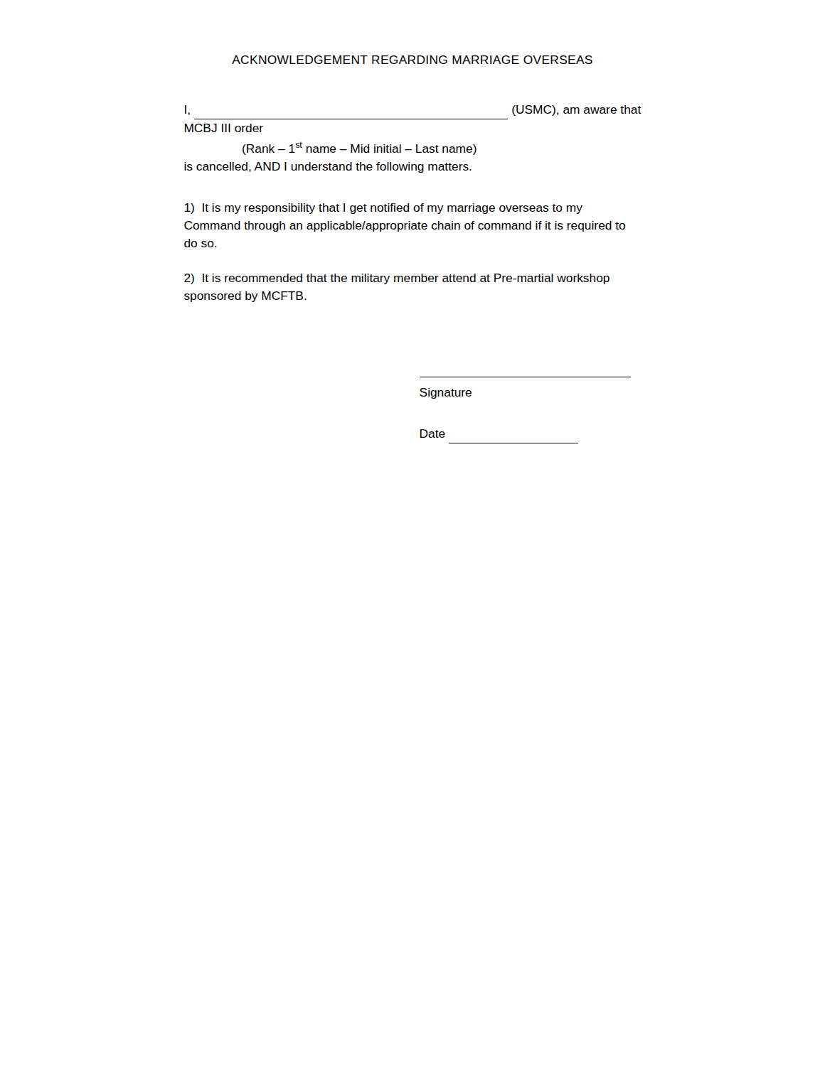ACKNOWLEDGEMENT REGARDING MARRIAGE OVERSEAS
I, (USMC), am aware that MCBJ III order (Rank – 1st name – Mid initial – Last name) is cancelled, AND I understand the following matters.
1) It is my responsibility that I get notified of my marriage overseas to my Command through an applicable/appropriate chain of command if it is required to do so.
2) It is recommended that the military member attend at Pre-martial workshop sponsored by MCFTB.
Signature
Date